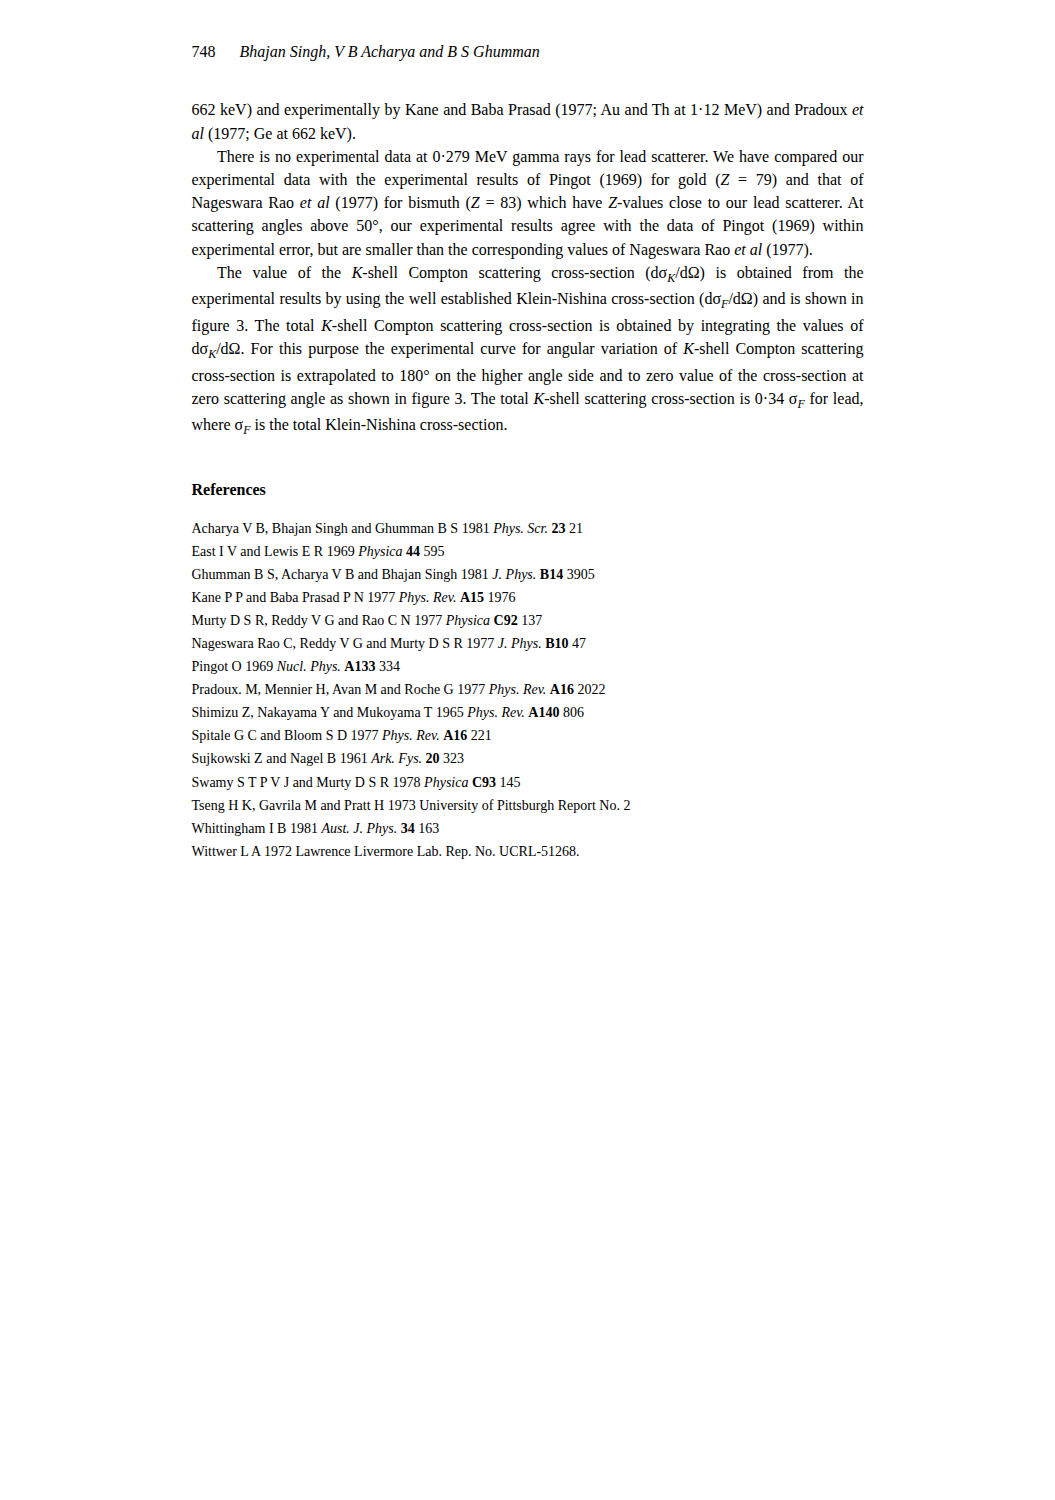748 Bhajan Singh, V B Acharya and B S Ghumman
662 keV) and experimentally by Kane and Baba Prasad (1977; Au and Th at 1·12 MeV) and Pradoux et al (1977; Ge at 662 keV).
There is no experimental data at 0·279 MeV gamma rays for lead scatterer. We have compared our experimental data with the experimental results of Pingot (1969) for gold (Z = 79) and that of Nageswara Rao et al (1977) for bismuth (Z = 83) which have Z-values close to our lead scatterer. At scattering angles above 50°, our experimental results agree with the data of Pingot (1969) within experimental error, but are smaller than the corresponding values of Nageswara Rao et al (1977).
The value of the K-shell Compton scattering cross-section (dσK/dΩ) is obtained from the experimental results by using the well established Klein-Nishina cross-section (dσF/dΩ) and is shown in figure 3. The total K-shell Compton scattering cross-section is obtained by integrating the values of dσK/dΩ. For this purpose the experimental curve for angular variation of K-shell Compton scattering cross-section is extrapolated to 180° on the higher angle side and to zero value of the cross-section at zero scattering angle as shown in figure 3. The total K-shell scattering cross-section is 0·34 σF for lead, where σF is the total Klein-Nishina cross-section.
References
Acharya V B, Bhajan Singh and Ghumman B S 1981 Phys. Scr. 23 21
East I V and Lewis E R 1969 Physica 44 595
Ghumman B S, Acharya V B and Bhajan Singh 1981 J. Phys. B14 3905
Kane P P and Baba Prasad P N 1977 Phys. Rev. A15 1976
Murty D S R, Reddy V G and Rao C N 1977 Physica C92 137
Nageswara Rao C, Reddy V G and Murty D S R 1977 J. Phys. B10 47
Pingot O 1969 Nucl. Phys. A133 334
Pradoux. M, Mennier H, Avan M and Roche G 1977 Phys. Rev. A16 2022
Shimizu Z, Nakayama Y and Mukoyama T 1965 Phys. Rev. A140 806
Spitale G C and Bloom S D 1977 Phys. Rev. A16 221
Sujkowski Z and Nagel B 1961 Ark. Fys. 20 323
Swamy S T P V J and Murty D S R 1978 Physica C93 145
Tseng H K, Gavrila M and Pratt H 1973 University of Pittsburgh Report No. 2
Whittingham I B 1981 Aust. J. Phys. 34 163
Wittwer L A 1972 Lawrence Livermore Lab. Rep. No. UCRL-51268.